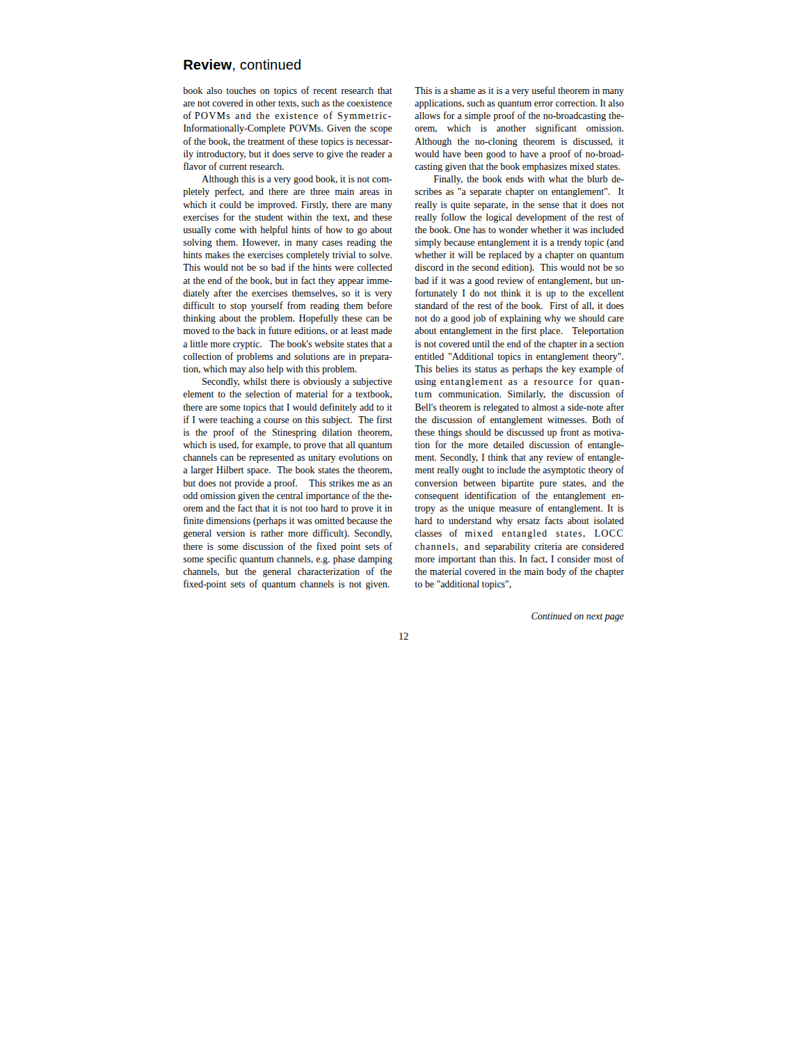Review, continued
book also touches on topics of recent research that are not covered in other texts, such as the coexistence of POVMs and the existence of Symmetric-Informationally-Complete POVMs. Given the scope of the book, the treatment of these topics is necessarily introductory, but it does serve to give the reader a flavor of current research.
Although this is a very good book, it is not completely perfect, and there are three main areas in which it could be improved. Firstly, there are many exercises for the student within the text, and these usually come with helpful hints of how to go about solving them. However, in many cases reading the hints makes the exercises completely trivial to solve. This would not be so bad if the hints were collected at the end of the book, but in fact they appear immediately after the exercises themselves, so it is very difficult to stop yourself from reading them before thinking about the problem. Hopefully these can be moved to the back in future editions, or at least made a little more cryptic. The book's website states that a collection of problems and solutions are in preparation, which may also help with this problem.
Secondly, whilst there is obviously a subjective element to the selection of material for a textbook, there are some topics that I would definitely add to it if I were teaching a course on this subject. The first is the proof of the Stinespring dilation theorem, which is used, for example, to prove that all quantum channels can be represented as unitary evolutions on a larger Hilbert space. The book states the theorem, but does not provide a proof. This strikes me as an odd omission given the central importance of the theorem and the fact that it is not too hard to prove it in finite dimensions (perhaps it was omitted because the general version is rather more difficult). Secondly, there is some discussion of the fixed point sets of some specific quantum channels, e.g. phase damping channels, but the general characterization of the fixed-point sets of quantum channels is not given. This is a shame as it is a very useful theorem in many applications, such as quantum error correction. It also allows for a simple proof of the no-broadcasting theorem, which is another significant omission. Although the no-cloning theorem is discussed, it would have been good to have a proof of no-broadcasting given that the book emphasizes mixed states.
Finally, the book ends with what the blurb describes as "a separate chapter on entanglement". It really is quite separate, in the sense that it does not really follow the logical development of the rest of the book. One has to wonder whether it was included simply because entanglement it is a trendy topic (and whether it will be replaced by a chapter on quantum discord in the second edition). This would not be so bad if it was a good review of entanglement, but unfortunately I do not think it is up to the excellent standard of the rest of the book. First of all, it does not do a good job of explaining why we should care about entanglement in the first place. Teleportation is not covered until the end of the chapter in a section entitled "Additional topics in entanglement theory". This belies its status as perhaps the key example of using entanglement as a resource for quantum communication. Similarly, the discussion of Bell's theorem is relegated to almost a side-note after the discussion of entanglement witnesses. Both of these things should be discussed up front as motivation for the more detailed discussion of entanglement. Secondly, I think that any review of entanglement really ought to include the asymptotic theory of conversion between bipartite pure states, and the consequent identification of the entanglement entropy as the unique measure of entanglement. It is hard to understand why ersatz facts about isolated classes of mixed entangled states, LOCC channels, and separability criteria are considered more important than this. In fact, I consider most of the material covered in the main body of the chapter to be "additional topics",
Continued on next page
12